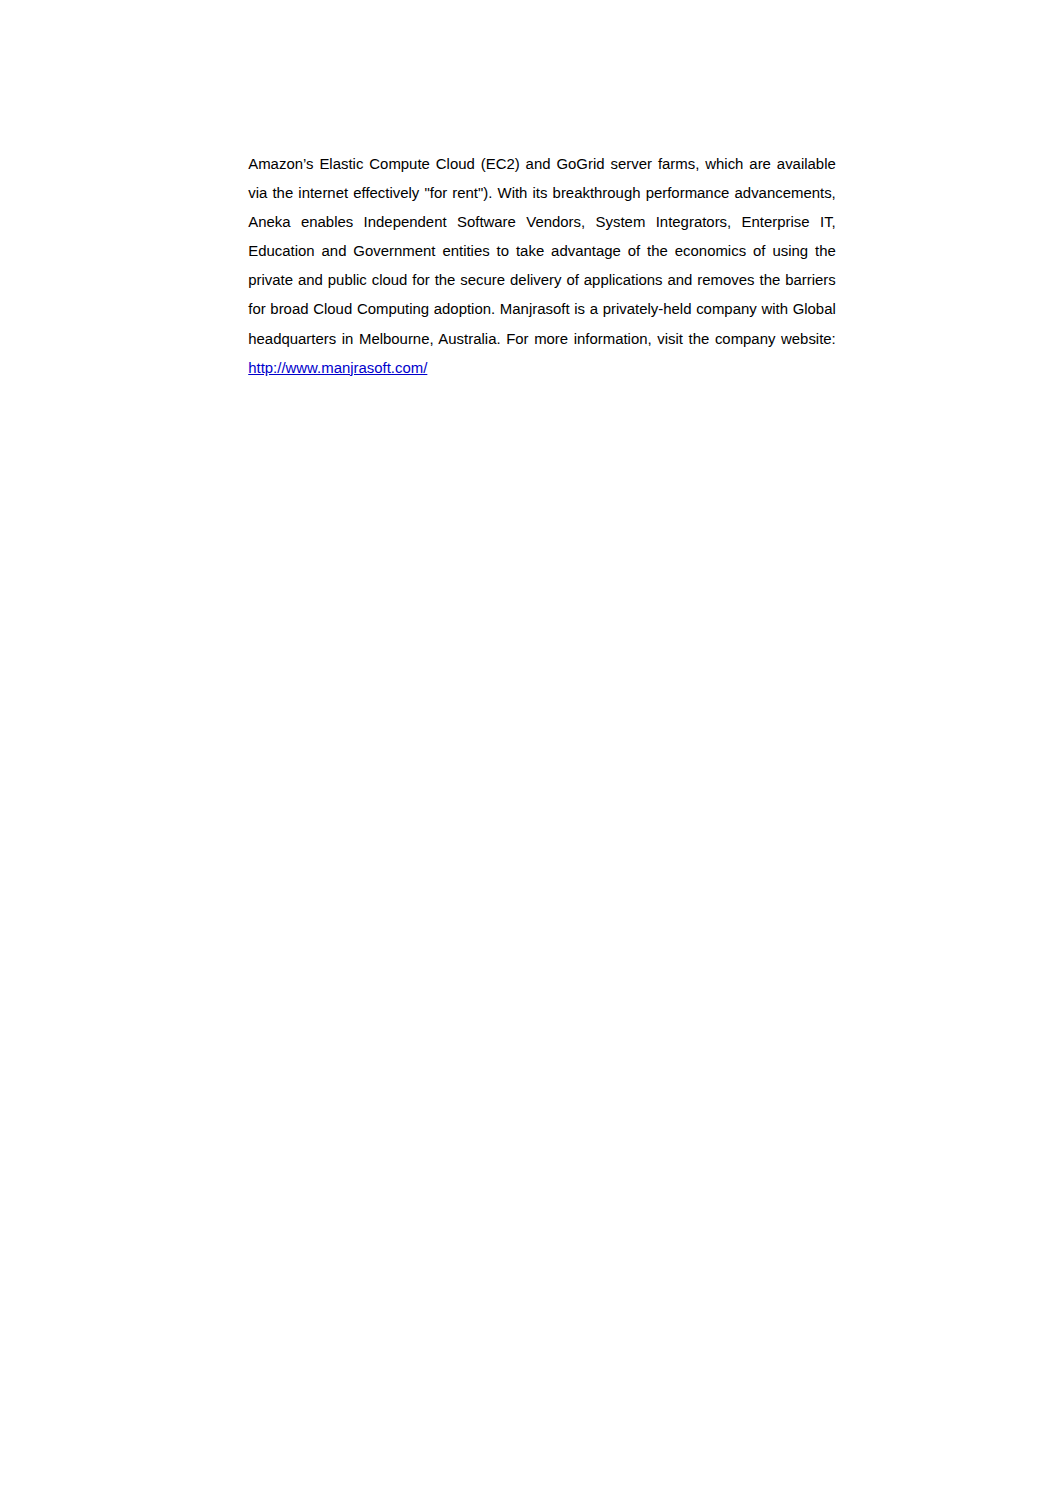Amazon’s Elastic Compute Cloud (EC2) and GoGrid server farms, which are available via the internet effectively "for rent"). With its breakthrough performance advancements, Aneka enables Independent Software Vendors, System Integrators, Enterprise IT, Education and Government entities to take advantage of the economics of using the private and public cloud for the secure delivery of applications and removes the barriers for broad Cloud Computing adoption. Manjrasoft is a privately-held company with Global headquarters in Melbourne, Australia. For more information, visit the company website: http://www.manjrasoft.com/